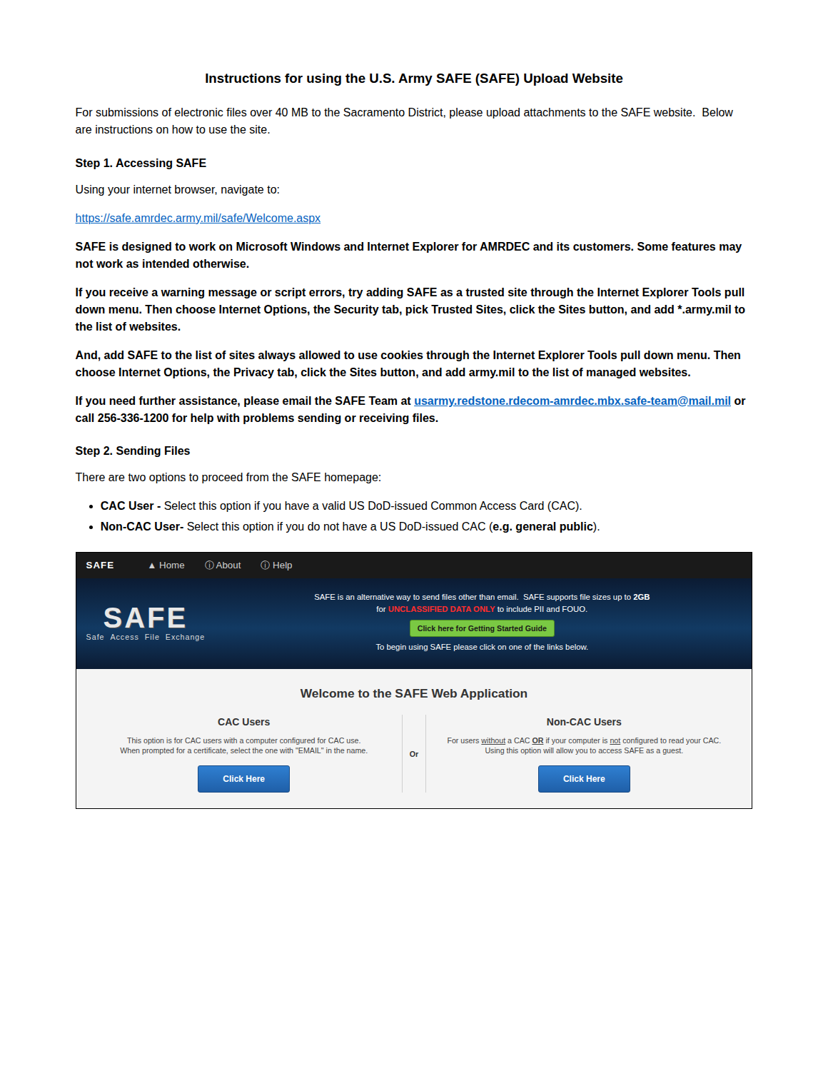Instructions for using the U.S. Army SAFE (SAFE) Upload Website
For submissions of electronic files over 40 MB to the Sacramento District, please upload attachments to the SAFE website. Below are instructions on how to use the site.
Step 1. Accessing SAFE
Using your internet browser, navigate to:
https://safe.amrdec.army.mil/safe/Welcome.aspx
SAFE is designed to work on Microsoft Windows and Internet Explorer for AMRDEC and its customers. Some features may not work as intended otherwise.
If you receive a warning message or script errors, try adding SAFE as a trusted site through the Internet Explorer Tools pull down menu. Then choose Internet Options, the Security tab, pick Trusted Sites, click the Sites button, and add *.army.mil to the list of websites.
And, add SAFE to the list of sites always allowed to use cookies through the Internet Explorer Tools pull down menu. Then choose Internet Options, the Privacy tab, click the Sites button, and add army.mil to the list of managed websites.
If you need further assistance, please email the SAFE Team at usarmy.redstone.rdecom-amrdec.mbx.safe-team@mail.mil or call 256-336-1200 for help with problems sending or receiving files.
Step 2. Sending Files
There are two options to proceed from the SAFE homepage:
CAC User - Select this option if you have a valid US DoD-issued Common Access Card (CAC).
Non-CAC User- Select this option if you do not have a US DoD-issued CAC (e.g. general public).
SAFE ▲ Home ⓘ About ⓘ Help
SAFE
Safe Access File Exchange
SAFE is an alternative way to send files other than email. SAFE supports file sizes up to 2GB
for UNCLASSIFIED DATA ONLY to include PII and FOUO.
Click here for Getting Started Guide
To begin using SAFE please click on one of the links below.
Welcome to the SAFE Web Application
CAC Users
This option is for CAC users with a computer configured for CAC use.
When prompted for a certificate, select the one with "EMAIL" in the name.
Click Here
Or
Non-CAC Users
For users without a CAC OR if your computer is not configured to read your CAC. Using this option will allow you to access SAFE as a guest.
Click Here